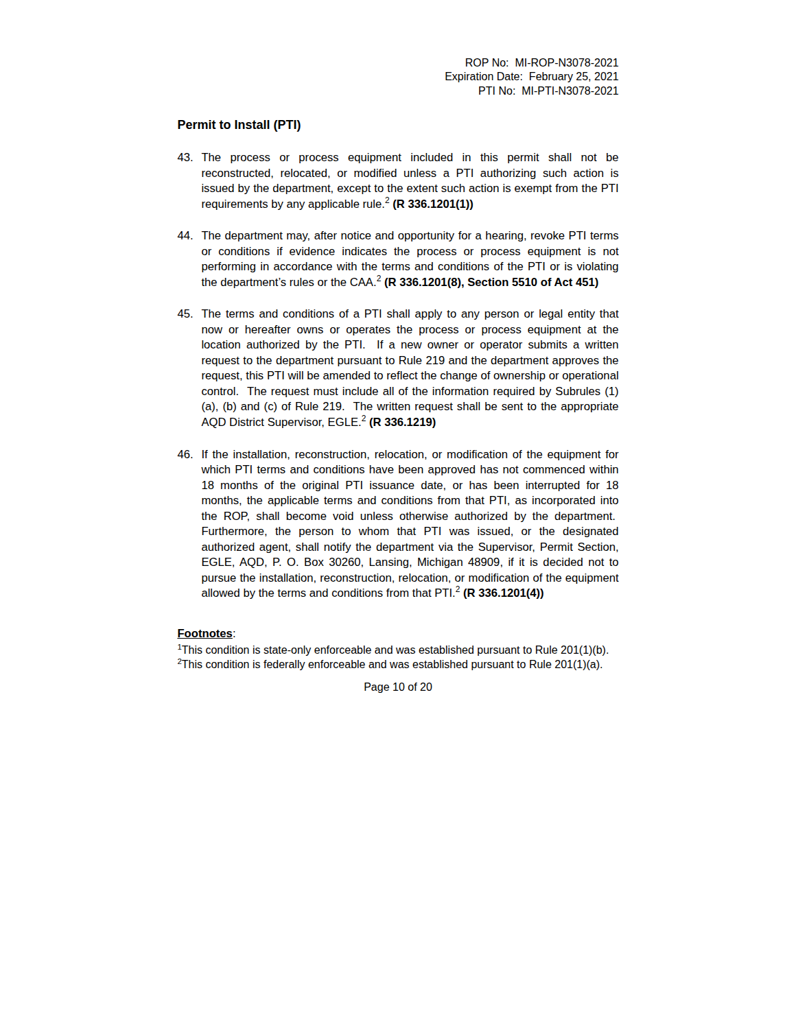ROP No: MI-ROP-N3078-2021
Expiration Date: February 25, 2021
PTI No: MI-PTI-N3078-2021
Permit to Install (PTI)
43. The process or process equipment included in this permit shall not be reconstructed, relocated, or modified unless a PTI authorizing such action is issued by the department, except to the extent such action is exempt from the PTI requirements by any applicable rule.2 (R 336.1201(1))
44. The department may, after notice and opportunity for a hearing, revoke PTI terms or conditions if evidence indicates the process or process equipment is not performing in accordance with the terms and conditions of the PTI or is violating the department’s rules or the CAA.2 (R 336.1201(8), Section 5510 of Act 451)
45. The terms and conditions of a PTI shall apply to any person or legal entity that now or hereafter owns or operates the process or process equipment at the location authorized by the PTI. If a new owner or operator submits a written request to the department pursuant to Rule 219 and the department approves the request, this PTI will be amended to reflect the change of ownership or operational control. The request must include all of the information required by Subrules (1)(a), (b) and (c) of Rule 219. The written request shall be sent to the appropriate AQD District Supervisor, EGLE.2 (R 336.1219)
46. If the installation, reconstruction, relocation, or modification of the equipment for which PTI terms and conditions have been approved has not commenced within 18 months of the original PTI issuance date, or has been interrupted for 18 months, the applicable terms and conditions from that PTI, as incorporated into the ROP, shall become void unless otherwise authorized by the department. Furthermore, the person to whom that PTI was issued, or the designated authorized agent, shall notify the department via the Supervisor, Permit Section, EGLE, AQD, P. O. Box 30260, Lansing, Michigan 48909, if it is decided not to pursue the installation, reconstruction, relocation, or modification of the equipment allowed by the terms and conditions from that PTI.2 (R 336.1201(4))
Footnotes
:
1This condition is state-only enforceable and was established pursuant to Rule 201(1)(b).
2This condition is federally enforceable and was established pursuant to Rule 201(1)(a).
Page 10 of 20